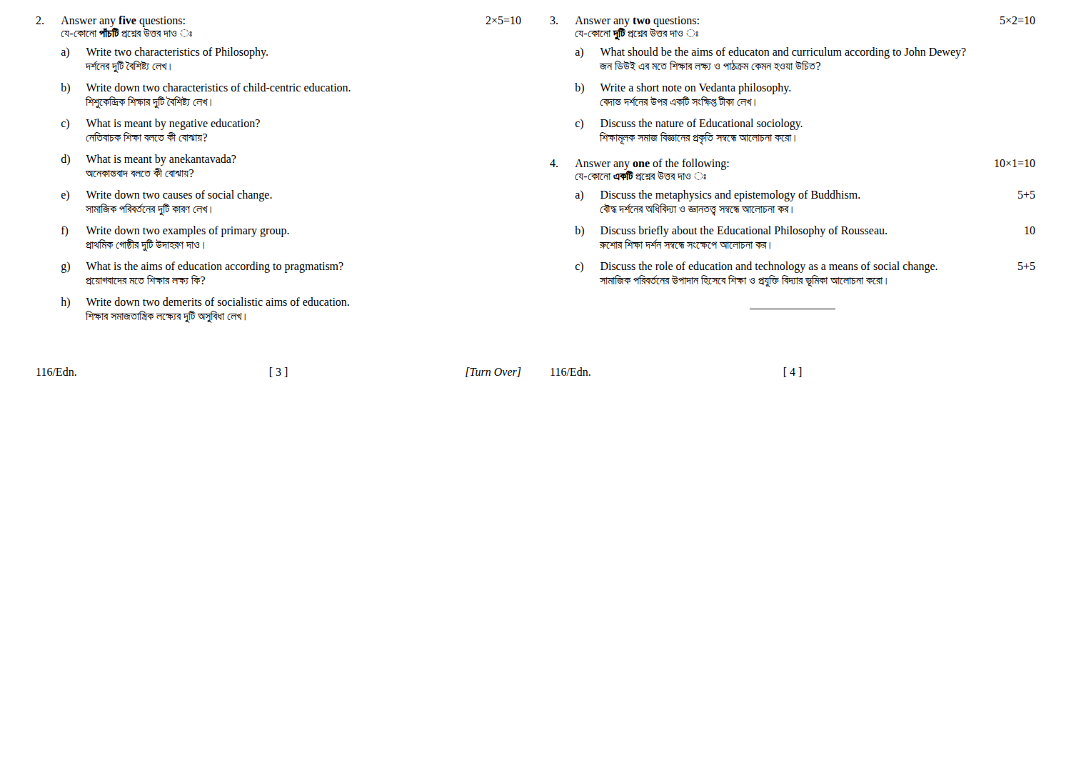2. 2×5=10 Answer any five questions: যে-কোনো পাঁচটি প্রশ্নের উত্তর দাও ঃ
a) Write two characteristics of Philosophy. দর্শনের দুটি বৈশিষ্ট্য লেখ।
b) Write down two characteristics of child-centric education. শিশুকেন্দ্রিক শিক্ষার দুটি বৈশিষ্ট্য লেখ।
c) What is meant by negative education? নেতিবাচক শিক্ষা বলতে কী বোঝায়?
d) What is meant by anekantavada? অনেকান্তবাদ বলতে কী বোঝায়?
e) Write down two causes of social change. সামাজিক পরিবর্তনের দুটি কারণ লেখ।
f) Write down two examples of primary group. প্রাথমিক গোষ্ঠীর দুটি উদাহরণ দাও।
g) What is the aims of education according to pragmatism? প্রয়োগবাদের মতে শিক্ষার লক্ষ্য কি?
h) Write down two demerits of socialistic aims of education. শিক্ষার সমাজতান্ত্রিক লক্ষ্যের দুটি অসুবিধা লেখ।
116/Edn. [ 3 ] [Turn Over]
3. 5×2=10 Answer any two questions: যে-কোনো দুটি প্রশ্নের উত্তর দাও ঃ
a) What should be the aims of educaton and curriculum according to John Dewey? জন ডিউই এর মতে শিক্ষার লক্ষ্য ও পাঠক্রম কেমন হওয়া উচিত?
b) Write a short note on Vedanta philosophy. বেদান্ত দর্শনের উপর একটি সংক্ষিপ্ত টীকা লেখ।
c) Discuss the nature of Educational sociology. শিক্ষামূলক সমাজ বিজ্ঞানের প্রকৃতি সম্বন্ধে আলোচনা করো।
4. 10×1=10 Answer any one of the following: যে-কোনো একটি প্রশ্নের উত্তর দাও ঃ
a) 5+5 Discuss the metaphysics and epistemology of Buddhism. বৌদ্ধ দর্শনের অধিবিদ্যা ও জ্ঞানতত্ত্ব সম্বন্ধে আলোচনা কর।
b) 10 Discuss briefly about the Educational Philosophy of Rousseau. রুশোর শিক্ষা দর্শন সম্বন্ধে সংক্ষেপে আলোচনা কর।
c) 5+5 Discuss the role of education and technology as a means of social change. সামাজিক পরিবর্তনের উপাদান হিসেবে শিক্ষা ও প্রযুক্তি বিদ্যার ভূমিকা আলোচনা করো।
116/Edn. [ 4 ]